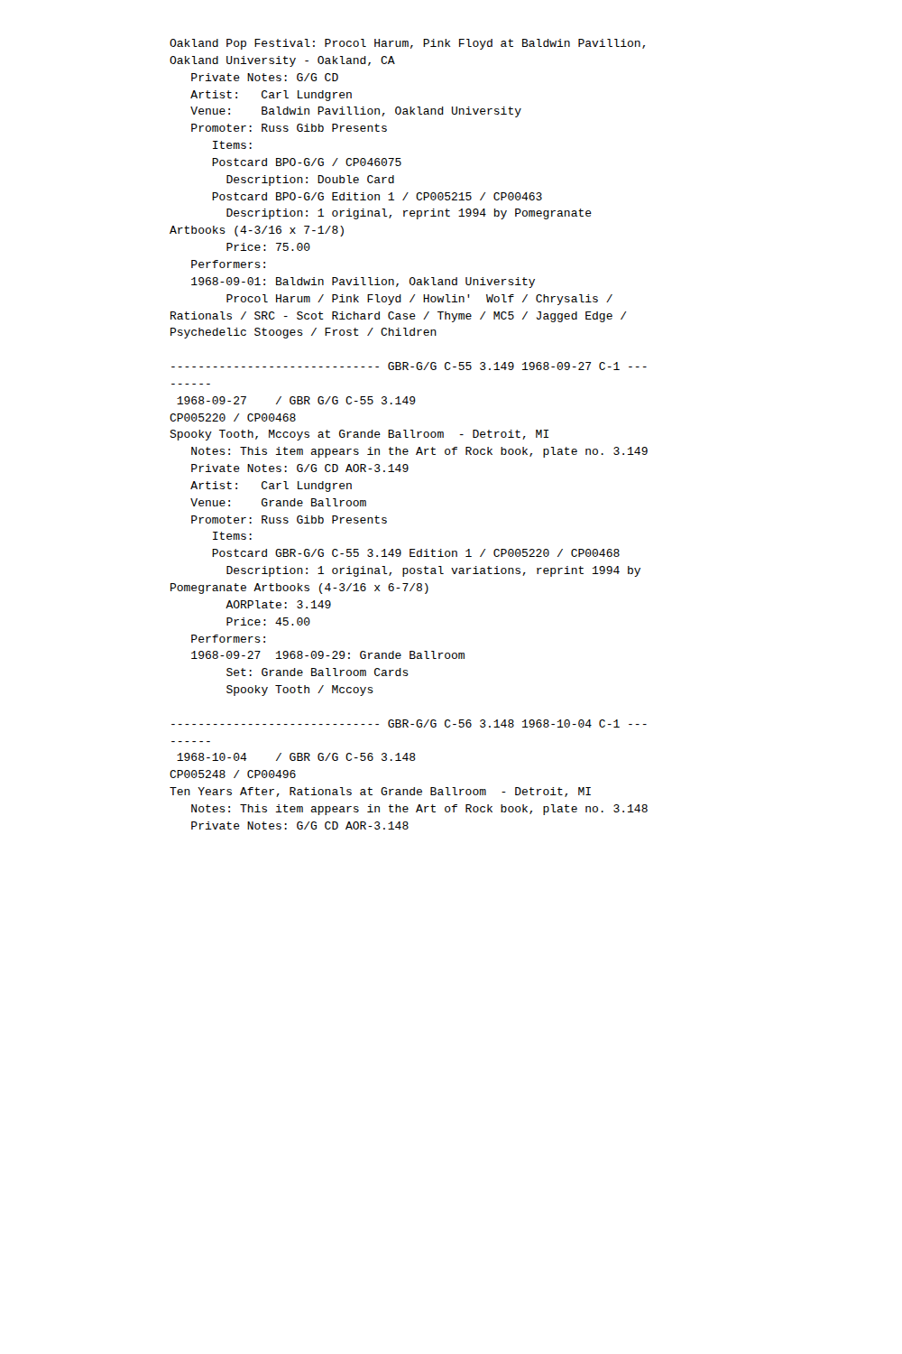Oakland Pop Festival: Procol Harum, Pink Floyd at Baldwin Pavillion, 
Oakland University - Oakland, CA
   Private Notes: G/G CD
   Artist:   Carl Lundgren
   Venue:    Baldwin Pavillion, Oakland University
   Promoter: Russ Gibb Presents
      Items:
      Postcard BPO-G/G / CP046075
        Description: Double Card
      Postcard BPO-G/G Edition 1 / CP005215 / CP00463
        Description: 1 original, reprint 1994 by Pomegranate 
Artbooks (4-3/16 x 7-1/8)
        Price: 75.00
   Performers:
   1968-09-01: Baldwin Pavillion, Oakland University
        Procol Harum / Pink Floyd / Howlin'  Wolf / Chrysalis / 
Rationals / SRC - Scot Richard Case / Thyme / MC5 / Jagged Edge / 
Psychedelic Stooges / Frost / Children

------------------------------ GBR-G/G C-55 3.149 1968-09-27 C-1 ---
------
 1968-09-27    / GBR G/G C-55 3.149
CP005220 / CP00468
Spooky Tooth, Mccoys at Grande Ballroom  - Detroit, MI
   Notes: This item appears in the Art of Rock book, plate no. 3.149
   Private Notes: G/G CD AOR-3.149
   Artist:   Carl Lundgren
   Venue:    Grande Ballroom
   Promoter: Russ Gibb Presents
      Items:
      Postcard GBR-G/G C-55 3.149 Edition 1 / CP005220 / CP00468
        Description: 1 original, postal variations, reprint 1994 by 
Pomegranate Artbooks (4-3/16 x 6-7/8)
        AORPlate: 3.149
        Price: 45.00
   Performers:
   1968-09-27  1968-09-29: Grande Ballroom
        Set: Grande Ballroom Cards
        Spooky Tooth / Mccoys

------------------------------ GBR-G/G C-56 3.148 1968-10-04 C-1 ---
------
 1968-10-04    / GBR G/G C-56 3.148
CP005248 / CP00496
Ten Years After, Rationals at Grande Ballroom  - Detroit, MI
   Notes: This item appears in the Art of Rock book, plate no. 3.148
   Private Notes: G/G CD AOR-3.148